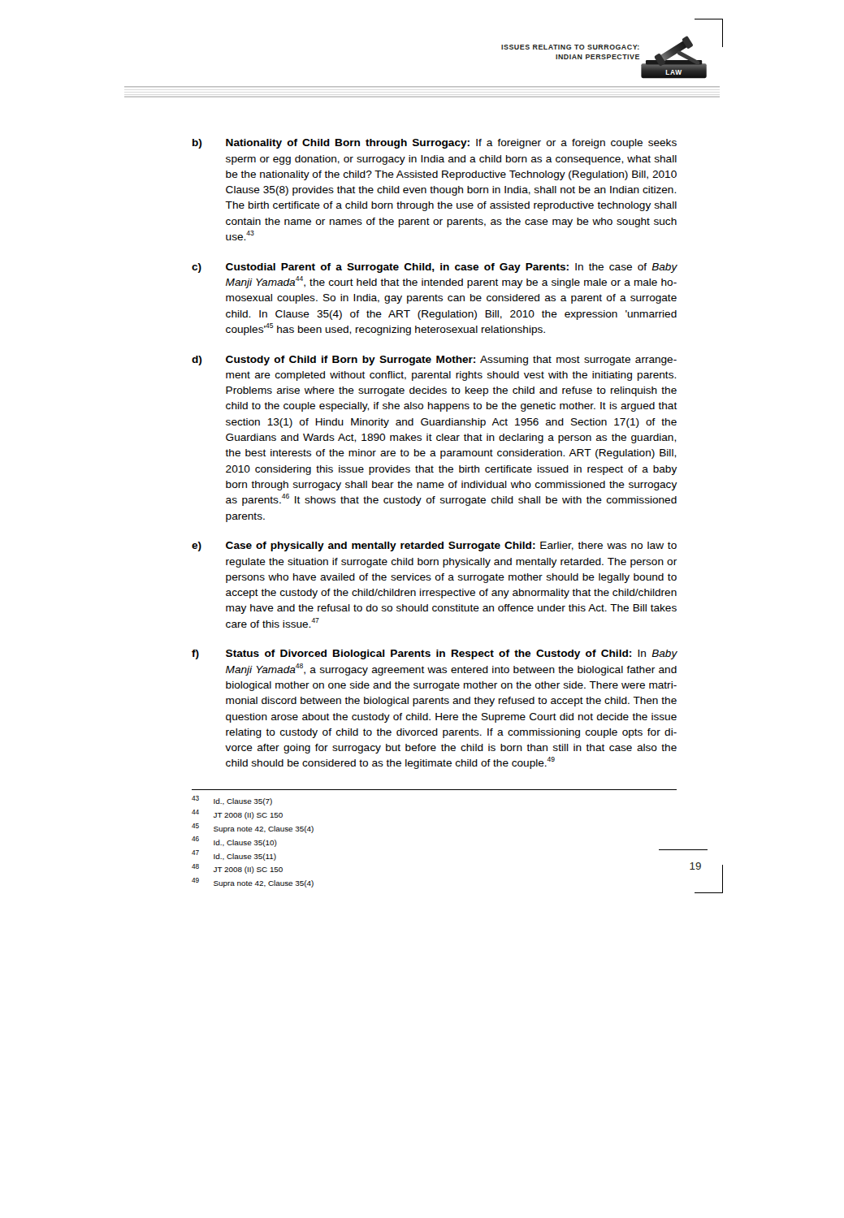Issues relating to Surrogacy:
Indian Perspective
LAW
b) Nationality of Child Born through Surrogacy: If a foreigner or a foreign couple seeks sperm or egg donation, or surrogacy in India and a child born as a consequence, what shall be the nationality of the child? The Assisted Reproductive Technology (Regulation) Bill, 2010 Clause 35(8) provides that the child even though born in India, shall not be an Indian citizen. The birth certificate of a child born through the use of assisted reproductive technology shall contain the name or names of the parent or parents, as the case may be who sought such use.43
c) Custodial Parent of a Surrogate Child, in case of Gay Parents: In the case of Baby Manji Yamada44, the court held that the intended parent may be a single male or a male homosexual couples. So in India, gay parents can be considered as a parent of a surrogate child. In Clause 35(4) of the ART (Regulation) Bill, 2010 the expression 'unmarried couples'45 has been used, recognizing heterosexual relationships.
d) Custody of Child if Born by Surrogate Mother: Assuming that most surrogate arrangement are completed without conflict, parental rights should vest with the initiating parents. Problems arise where the surrogate decides to keep the child and refuse to relinquish the child to the couple especially, if she also happens to be the genetic mother. It is argued that section 13(1) of Hindu Minority and Guardianship Act 1956 and Section 17(1) of the Guardians and Wards Act, 1890 makes it clear that in declaring a person as the guardian, the best interests of the minor are to be a paramount consideration. ART (Regulation) Bill, 2010 considering this issue provides that the birth certificate issued in respect of a baby born through surrogacy shall bear the name of individual who commissioned the surrogacy as parents.46 It shows that the custody of surrogate child shall be with the commissioned parents.
e) Case of physically and mentally retarded Surrogate Child: Earlier, there was no law to regulate the situation if surrogate child born physically and mentally retarded. The person or persons who have availed of the services of a surrogate mother should be legally bound to accept the custody of the child/children irrespective of any abnormality that the child/children may have and the refusal to do so should constitute an offence under this Act. The Bill takes care of this issue.47
f) Status of Divorced Biological Parents in Respect of the Custody of Child: In Baby Manji Yamada48, a surrogacy agreement was entered into between the biological father and biological mother on one side and the surrogate mother on the other side. There were matrimonial discord between the biological parents and they refused to accept the child. Then the question arose about the custody of child. Here the Supreme Court did not decide the issue relating to custody of child to the divorced parents. If a commissioning couple opts for divorce after going for surrogacy but before the child is born than still in that case also the child should be considered to as the legitimate child of the couple.49
43 Id., Clause 35(7)
44 JT 2008 (II) SC 150
45 Supra note 42, Clause 35(4)
46 Id., Clause 35(10)
47 Id., Clause 35(11)
48 JT 2008 (II) SC 150
49 Supra note 42, Clause 35(4)
19